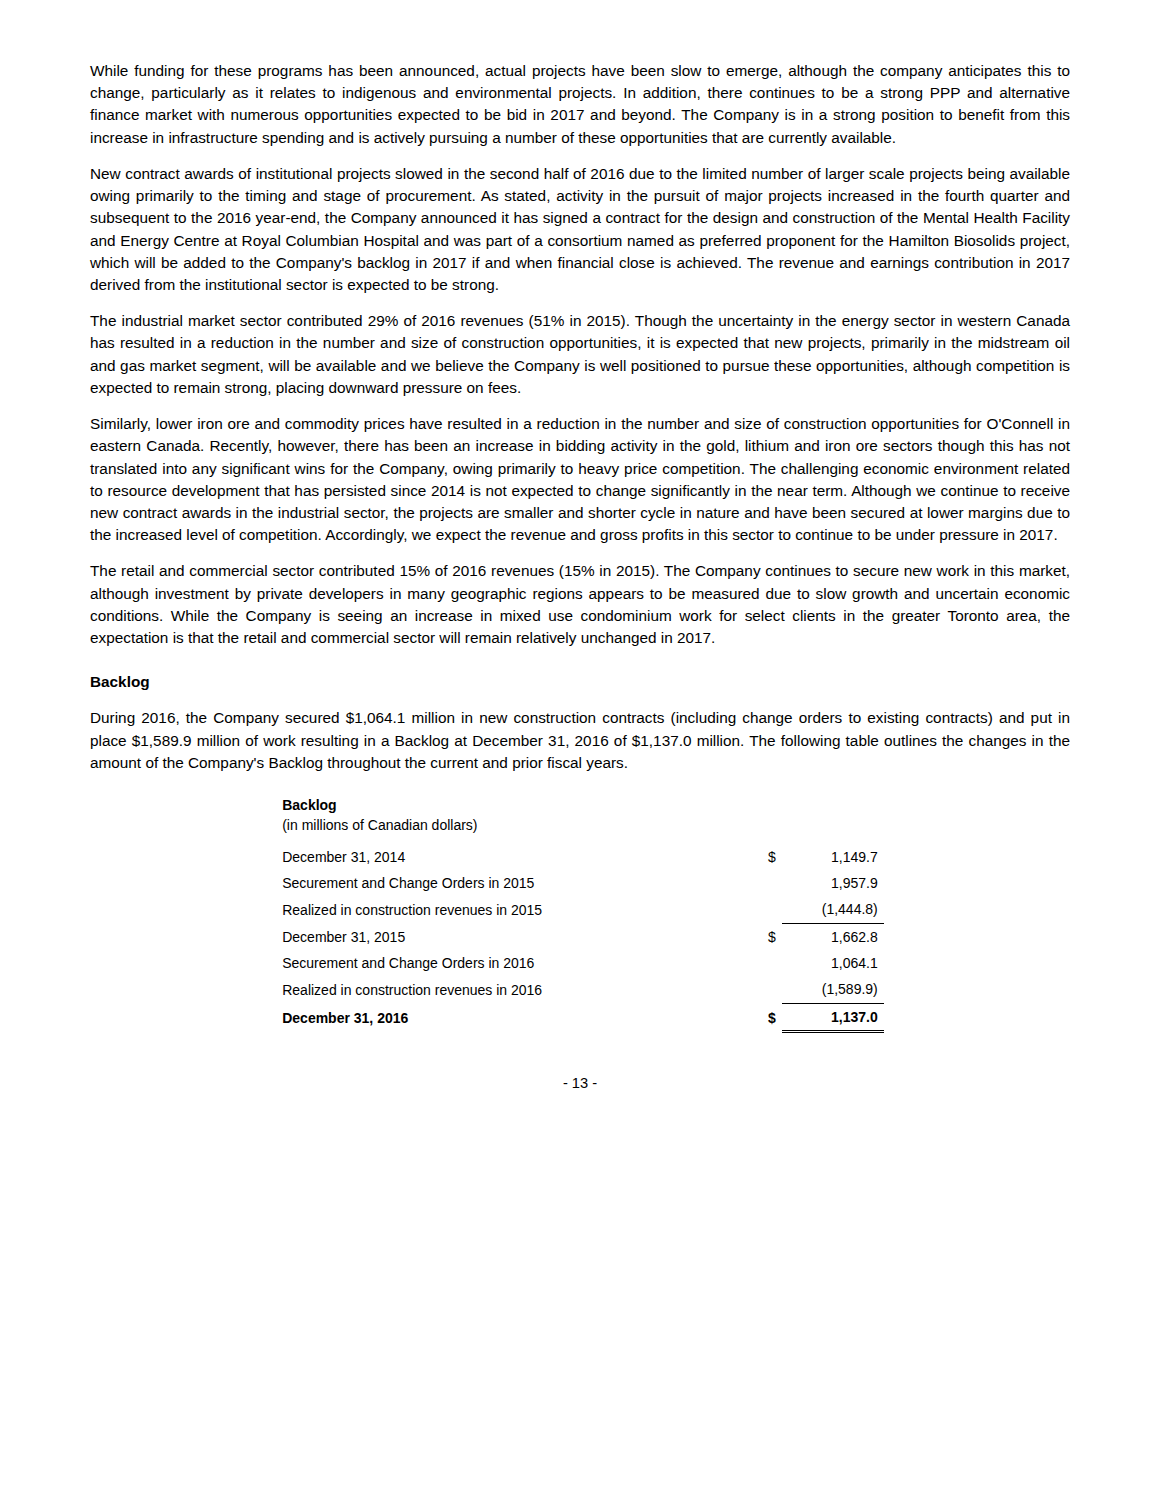While funding for these programs has been announced, actual projects have been slow to emerge, although the company anticipates this to change, particularly as it relates to indigenous and environmental projects. In addition, there continues to be a strong PPP and alternative finance market with numerous opportunities expected to be bid in 2017 and beyond. The Company is in a strong position to benefit from this increase in infrastructure spending and is actively pursuing a number of these opportunities that are currently available.
New contract awards of institutional projects slowed in the second half of 2016 due to the limited number of larger scale projects being available owing primarily to the timing and stage of procurement. As stated, activity in the pursuit of major projects increased in the fourth quarter and subsequent to the 2016 year-end, the Company announced it has signed a contract for the design and construction of the Mental Health Facility and Energy Centre at Royal Columbian Hospital and was part of a consortium named as preferred proponent for the Hamilton Biosolids project, which will be added to the Company's backlog in 2017 if and when financial close is achieved. The revenue and earnings contribution in 2017 derived from the institutional sector is expected to be strong.
The industrial market sector contributed 29% of 2016 revenues (51% in 2015). Though the uncertainty in the energy sector in western Canada has resulted in a reduction in the number and size of construction opportunities, it is expected that new projects, primarily in the midstream oil and gas market segment, will be available and we believe the Company is well positioned to pursue these opportunities, although competition is expected to remain strong, placing downward pressure on fees.
Similarly, lower iron ore and commodity prices have resulted in a reduction in the number and size of construction opportunities for O'Connell in eastern Canada. Recently, however, there has been an increase in bidding activity in the gold, lithium and iron ore sectors though this has not translated into any significant wins for the Company, owing primarily to heavy price competition. The challenging economic environment related to resource development that has persisted since 2014 is not expected to change significantly in the near term. Although we continue to receive new contract awards in the industrial sector, the projects are smaller and shorter cycle in nature and have been secured at lower margins due to the increased level of competition. Accordingly, we expect the revenue and gross profits in this sector to continue to be under pressure in 2017.
The retail and commercial sector contributed 15% of 2016 revenues (15% in 2015). The Company continues to secure new work in this market, although investment by private developers in many geographic regions appears to be measured due to slow growth and uncertain economic conditions. While the Company is seeing an increase in mixed use condominium work for select clients in the greater Toronto area, the expectation is that the retail and commercial sector will remain relatively unchanged in 2017.
Backlog
During 2016, the Company secured $1,064.1 million in new construction contracts (including change orders to existing contracts) and put in place $1,589.9 million of work resulting in a Backlog at December 31, 2016 of $1,137.0 million. The following table outlines the changes in the amount of the Company's Backlog throughout the current and prior fiscal years.
| Backlog | | |
| (in millions of Canadian dollars) | | |
| December 31, 2014 | $ | 1,149.7 |
| Securement and Change Orders in 2015 | | 1,957.9 |
| Realized in construction revenues in 2015 | | (1,444.8) |
| December 31, 2015 | $ | 1,662.8 |
| Securement and Change Orders in 2016 | | 1,064.1 |
| Realized in construction revenues in 2016 | | (1,589.9) |
| December 31, 2016 | $ | 1,137.0 |
- 13 -